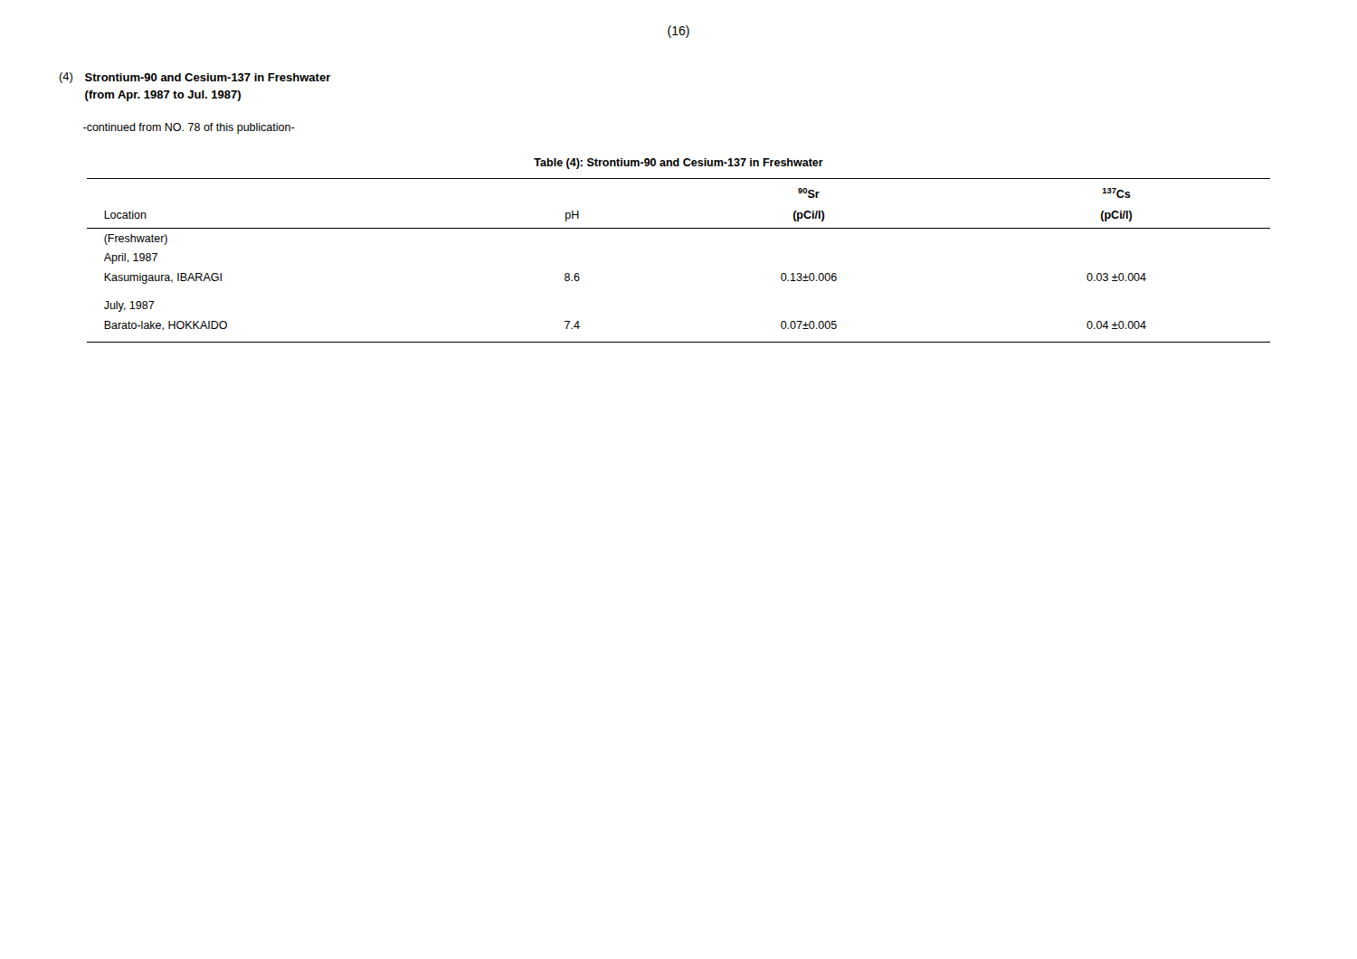(16)
(4) Strontium-90 and Cesium-137 in Freshwater
(from Apr. 1987 to Jul. 1987)
-continued from NO. 78 of this publication-
Table (4): Strontium-90 and Cesium-137 in Freshwater
| | | 90 Sr | 137 Cs |
| --- | --- | --- | --- |
| Location | pH | (pCi/l) | (pCi/l) |
| (Freshwater) | | | |
| April, 1987 | | | |
| Kasumigaura, IBARAGI | 8.6 | 0.13±0.006 | 0.03 ±0.004 |
| July, 1987 | | | |
| Barato-lake, HOKKAIDO | 7.4 | 0.07±0.005 | 0.04 ±0.004 |